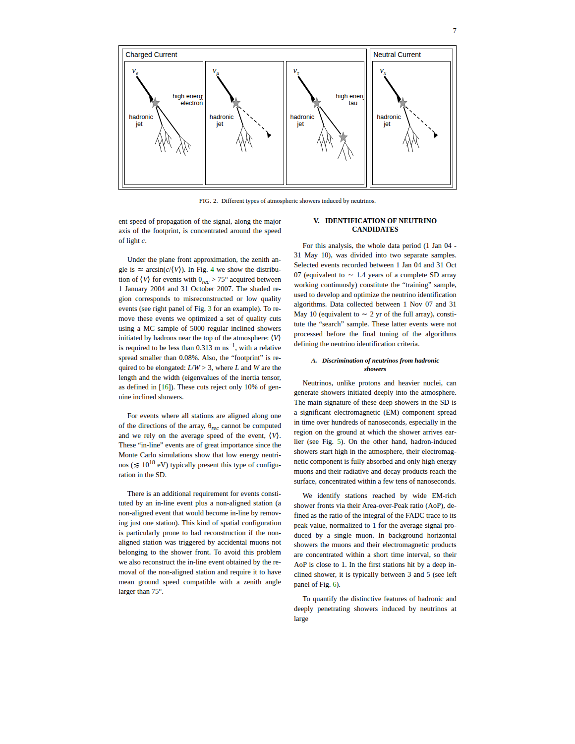7
Charged Current
νe high energy electron hadronic jet
νμ μ hadronic jet
ντ high energy tau hadronic jet
Neutral Current
νx νx hadronic jet
FIG. 2. Different types of atmospheric showers induced by neutrinos.
ent speed of propagation of the signal, along the major axis of the footprint, is concentrated around the speed of light c.
Under the plane front approximation, the zenith angle is ≃ arcsin(c/⟨V⟩). In Fig. 4 we show the distribution of ⟨V⟩ for events with θrec > 75° acquired between 1 January 2004 and 31 October 2007. The shaded region corresponds to misreconstructed or low quality events (see right panel of Fig. 3 for an example). To remove these events we optimized a set of quality cuts using a MC sample of 5000 regular inclined showers initiated by hadrons near the top of the atmosphere: ⟨V⟩ is required to be less than 0.313 m ns−1, with a relative spread smaller than 0.08%. Also, the “footprint” is required to be elongated: L/W > 3, where L and W are the length and the width (eigenvalues of the inertia tensor, as defined in [16]). These cuts reject only 10% of genuine inclined showers.
For events where all stations are aligned along one of the directions of the array, θrec cannot be computed and we rely on the average speed of the event, ⟨V⟩. These “in-line” events are of great importance since the Monte Carlo simulations show that low energy neutrinos (≲ 1018 eV) typically present this type of configuration in the SD.
There is an additional requirement for events constituted by an in-line event plus a non-aligned station (a non-aligned event that would become in-line by removing just one station). This kind of spatial configuration is particularly prone to bad reconstruction if the non-aligned station was triggered by accidental muons not belonging to the shower front. To avoid this problem we also reconstruct the in-line event obtained by the removal of the non-aligned station and require it to have mean ground speed compatible with a zenith angle larger than 75°.
V. IDENTIFICATION OF NEUTRINO
CANDIDATES
For this analysis, the whole data period (1 Jan 04 - 31 May 10), was divided into two separate samples. Selected events recorded between 1 Jan 04 and 31 Oct 07 (equivalent to ∼ 1.4 years of a complete SD array working continuosly) constitute the “training” sample, used to develop and optimize the neutrino identification algorithms. Data collected between 1 Nov 07 and 31 May 10 (equivalent to ∼ 2 yr of the full array), constitute the “search” sample. These latter events were not processed before the final tuning of the algorithms defining the neutrino identification criteria.
A. Discrimination of neutrinos from hadronic
showers
Neutrinos, unlike protons and heavier nuclei, can generate showers initiated deeply into the atmosphere. The main signature of these deep showers in the SD is a significant electromagnetic (EM) component spread in time over hundreds of nanoseconds, especially in the region on the ground at which the shower arrives earlier (see Fig. 5). On the other hand, hadron-induced showers start high in the atmosphere, their electromagnetic component is fully absorbed and only high energy muons and their radiative and decay products reach the surface, concentrated within a few tens of nanoseconds.
We identify stations reached by wide EM-rich shower fronts via their Area-over-Peak ratio (AoP), defined as the ratio of the integral of the FADC trace to its peak value, normalized to 1 for the average signal produced by a single muon. In background horizontal showers the muons and their electromagnetic products are concentrated within a short time interval, so their AoP is close to 1. In the first stations hit by a deep inclined shower, it is typically between 3 and 5 (see left panel of Fig. 6).
To quantify the distinctive features of hadronic and deeply penetrating showers induced by neutrinos at large